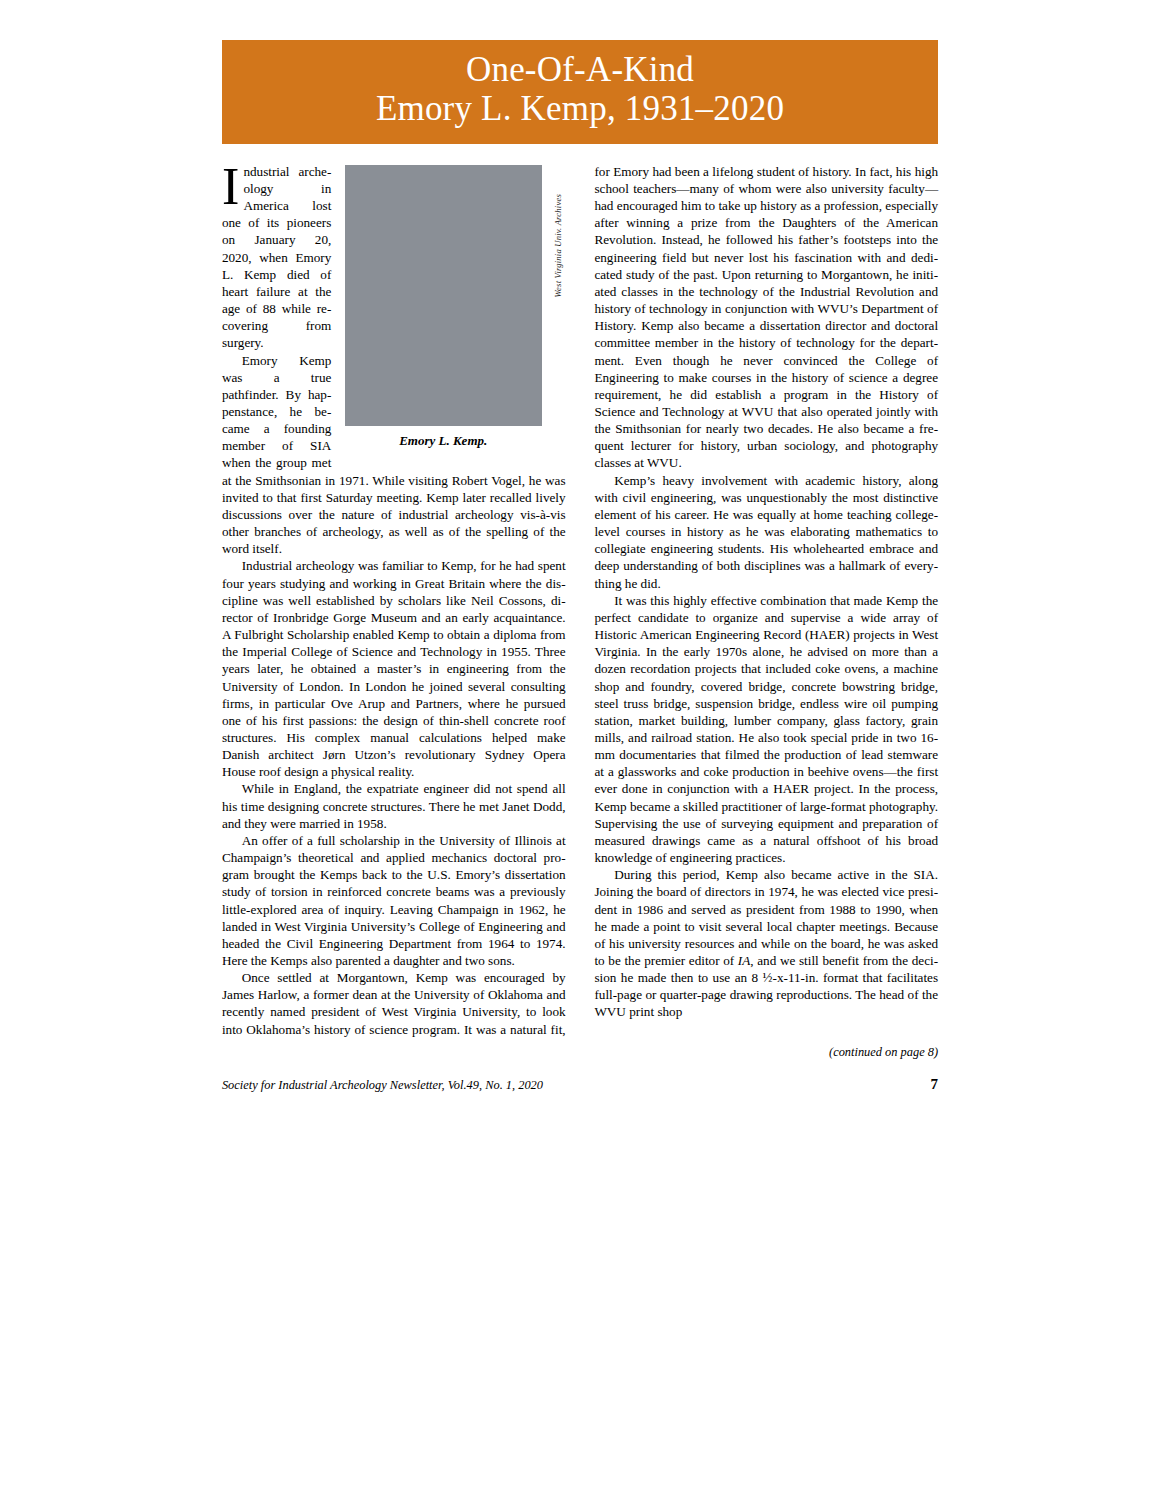One-Of-A-KindEmory L. Kemp, 1931–2020
West Virginia Univ. Archives
Emory L. Kemp.
Industrial archeology in America lost one of its pioneers on January 20, 2020, when Emory L. Kemp died of heart failure at the age of 88 while recovering from surgery.
Emory Kemp was a true pathfinder. By happenstance, he became a founding member of SIA when the group met at the Smithsonian in 1971. While visiting Robert Vogel, he was invited to that first Saturday meeting. Kemp later recalled lively discussions over the nature of industrial archeology vis-à-vis other branches of archeology, as well as of the spelling of the word itself.
Industrial archeology was familiar to Kemp, for he had spent four years studying and working in Great Britain where the discipline was well established by scholars like Neil Cossons, director of Ironbridge Gorge Museum and an early acquaintance. A Fulbright Scholarship enabled Kemp to obtain a diploma from the Imperial College of Science and Technology in 1955. Three years later, he obtained a master’s in engineering from the University of London. In London he joined several consulting firms, in particular Ove Arup and Partners, where he pursued one of his first passions: the design of thin-shell concrete roof structures. His complex manual calculations helped make Danish architect Jørn Utzon’s revolutionary Sydney Opera House roof design a physical reality.
While in England, the expatriate engineer did not spend all his time designing concrete structures. There he met Janet Dodd, and they were married in 1958.
An offer of a full scholarship in the University of Illinois at Champaign’s theoretical and applied mechanics doctoral program brought the Kemps back to the U.S. Emory’s dissertation study of torsion in reinforced concrete beams was a previously little-explored area of inquiry. Leaving Champaign in 1962, he landed in West Virginia University’s College of Engineering and headed the Civil Engineering Department from 1964 to 1974. Here the Kemps also parented a daughter and two sons.
Once settled at Morgantown, Kemp was encouraged by James Harlow, a former dean at the University of Oklahoma and recently named president of West Virginia University, to look into Oklahoma’s history of science program. It was a natural fit, for Emory had been a lifelong student of history. In fact, his high school teachers—many of whom were also university faculty—had encouraged him to take up history as a profession, especially after winning a prize from the Daughters of the American Revolution. Instead, he followed his father’s footsteps into the engineering field but never lost his fascination with and dedicated study of the past. Upon returning to Morgantown, he initiated classes in the technology of the Industrial Revolution and history of technology in conjunction with WVU’s Department of History. Kemp also became a dissertation director and doctoral committee member in the history of technology for the department. Even though he never convinced the College of Engineering to make courses in the history of science a degree requirement, he did establish a program in the History of Science and Technology at WVU that also operated jointly with the Smithsonian for nearly two decades. He also became a frequent lecturer for history, urban sociology, and photography classes at WVU.
Kemp’s heavy involvement with academic history, along with civil engineering, was unquestionably the most distinctive element of his career. He was equally at home teaching college-level courses in history as he was elaborating mathematics to collegiate engineering students. His wholehearted embrace and deep understanding of both disciplines was a hallmark of everything he did.
It was this highly effective combination that made Kemp the perfect candidate to organize and supervise a wide array of Historic American Engineering Record (HAER) projects in West Virginia. In the early 1970s alone, he advised on more than a dozen recordation projects that included coke ovens, a machine shop and foundry, covered bridge, concrete bowstring bridge, steel truss bridge, suspension bridge, endless wire oil pumping station, market building, lumber company, glass factory, grain mills, and railroad station. He also took special pride in two 16-mm documentaries that filmed the production of lead stemware at a glassworks and coke production in beehive ovens—the first ever done in conjunction with a HAER project. In the process, Kemp became a skilled practitioner of large-format photography. Supervising the use of surveying equipment and preparation of measured drawings came as a natural offshoot of his broad knowledge of engineering practices.
During this period, Kemp also became active in the SIA. Joining the board of directors in 1974, he was elected vice president in 1986 and served as president from 1988 to 1990, when he made a point to visit several local chapter meetings. Because of his university resources and while on the board, he was asked to be the premier editor of IA, and we still benefit from the decision he made then to use an 8 ½-x-11-in. format that facilitates full-page or quarter-page drawing reproductions. The head of the WVU print shop
(continued on page 8)
Society for Industrial Archeology Newsletter, Vol.49, No. 1, 2020 7